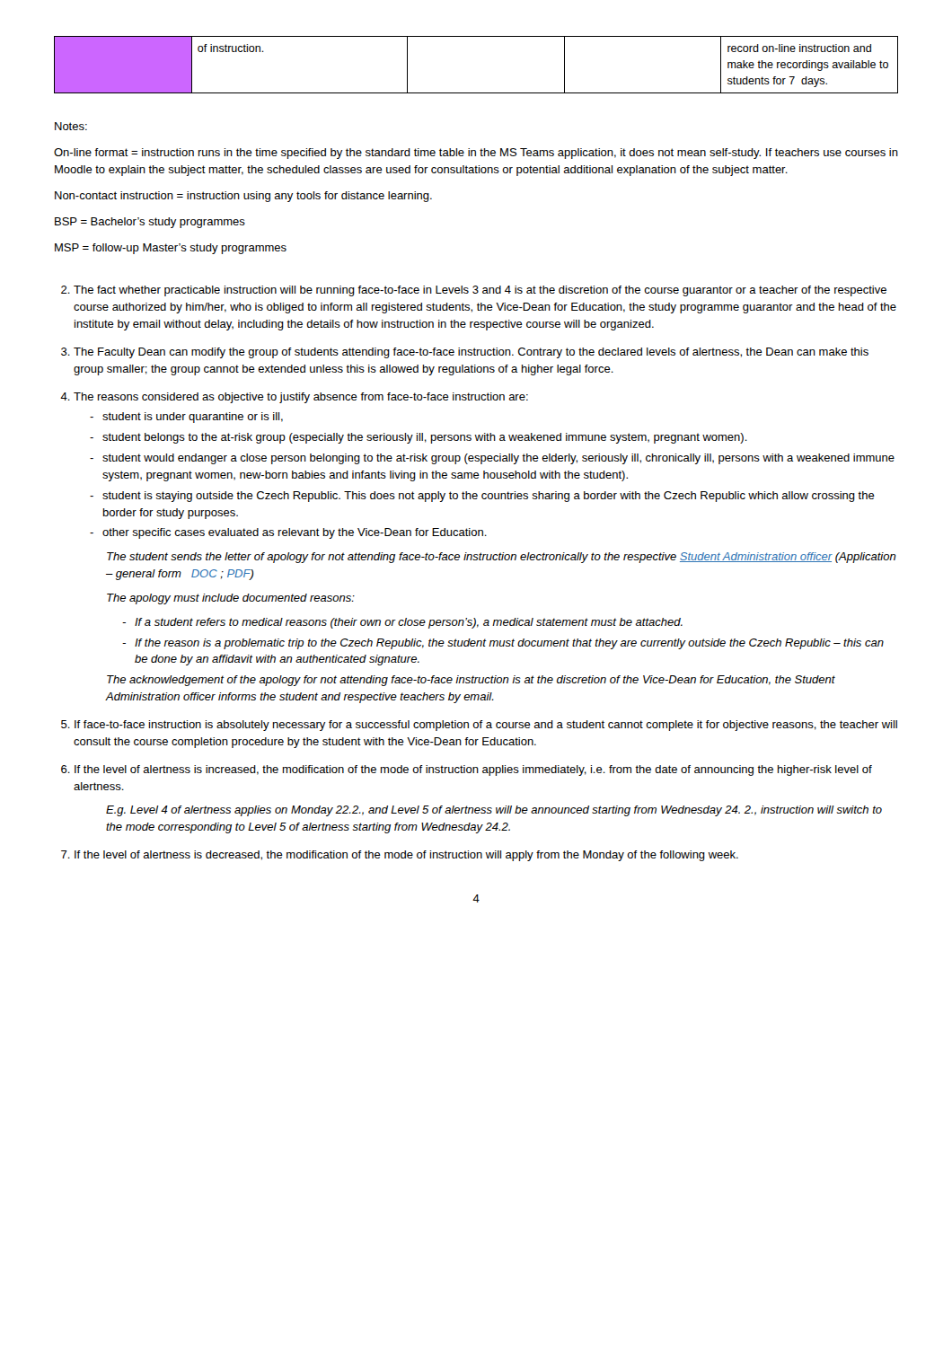| | of instruction. | | | record on-line instruction and make the recordings available to students for 7 days. |
Notes:
On-line format = instruction runs in the time specified by the standard time table in the MS Teams application, it does not mean self-study. If teachers use courses in Moodle to explain the subject matter, the scheduled classes are used for consultations or potential additional explanation of the subject matter.
Non-contact instruction = instruction using any tools for distance learning.
BSP = Bachelor’s study programmes
MSP = follow-up Master’s study programmes
The fact whether practicable instruction will be running face-to-face in Levels 3 and 4 is at the discretion of the course guarantor or a teacher of the respective course authorized by him/her, who is obliged to inform all registered students, the Vice-Dean for Education, the study programme guarantor and the head of the institute by email without delay, including the details of how instruction in the respective course will be organized.
The Faculty Dean can modify the group of students attending face-to-face instruction. Contrary to the declared levels of alertness, the Dean can make this group smaller; the group cannot be extended unless this is allowed by regulations of a higher legal force.
The reasons considered as objective to justify absence from face-to-face instruction are:
student is under quarantine or is ill,
student belongs to the at-risk group (especially the seriously ill, persons with a weakened immune system, pregnant women).
student would endanger a close person belonging to the at-risk group (especially the elderly, seriously ill, chronically ill, persons with a weakened immune system, pregnant women, new-born babies and infants living in the same household with the student).
student is staying outside the Czech Republic. This does not apply to the countries sharing a border with the Czech Republic which allow crossing the border for study purposes.
other specific cases evaluated as relevant by the Vice-Dean for Education.
The student sends the letter of apology for not attending face-to-face instruction electronically to the respective Student Administration officer (Application – general form DOC ; PDF)
The apology must include documented reasons:
If a student refers to medical reasons (their own or close person’s), a medical statement must be attached.
If the reason is a problematic trip to the Czech Republic, the student must document that they are currently outside the Czech Republic – this can be done by an affidavit with an authenticated signature.
The acknowledgement of the apology for not attending face-to-face instruction is at the discretion of the Vice-Dean for Education, the Student Administration officer informs the student and respective teachers by email.
If face-to-face instruction is absolutely necessary for a successful completion of a course and a student cannot complete it for objective reasons, the teacher will consult the course completion procedure by the student with the Vice-Dean for Education.
If the level of alertness is increased, the modification of the mode of instruction applies immediately, i.e. from the date of announcing the higher-risk level of alertness.
E.g. Level 4 of alertness applies on Monday 22.2., and Level 5 of alertness will be announced starting from Wednesday 24. 2., instruction will switch to the mode corresponding to Level 5 of alertness starting from Wednesday 24.2.
If the level of alertness is decreased, the modification of the mode of instruction will apply from the Monday of the following week.
4